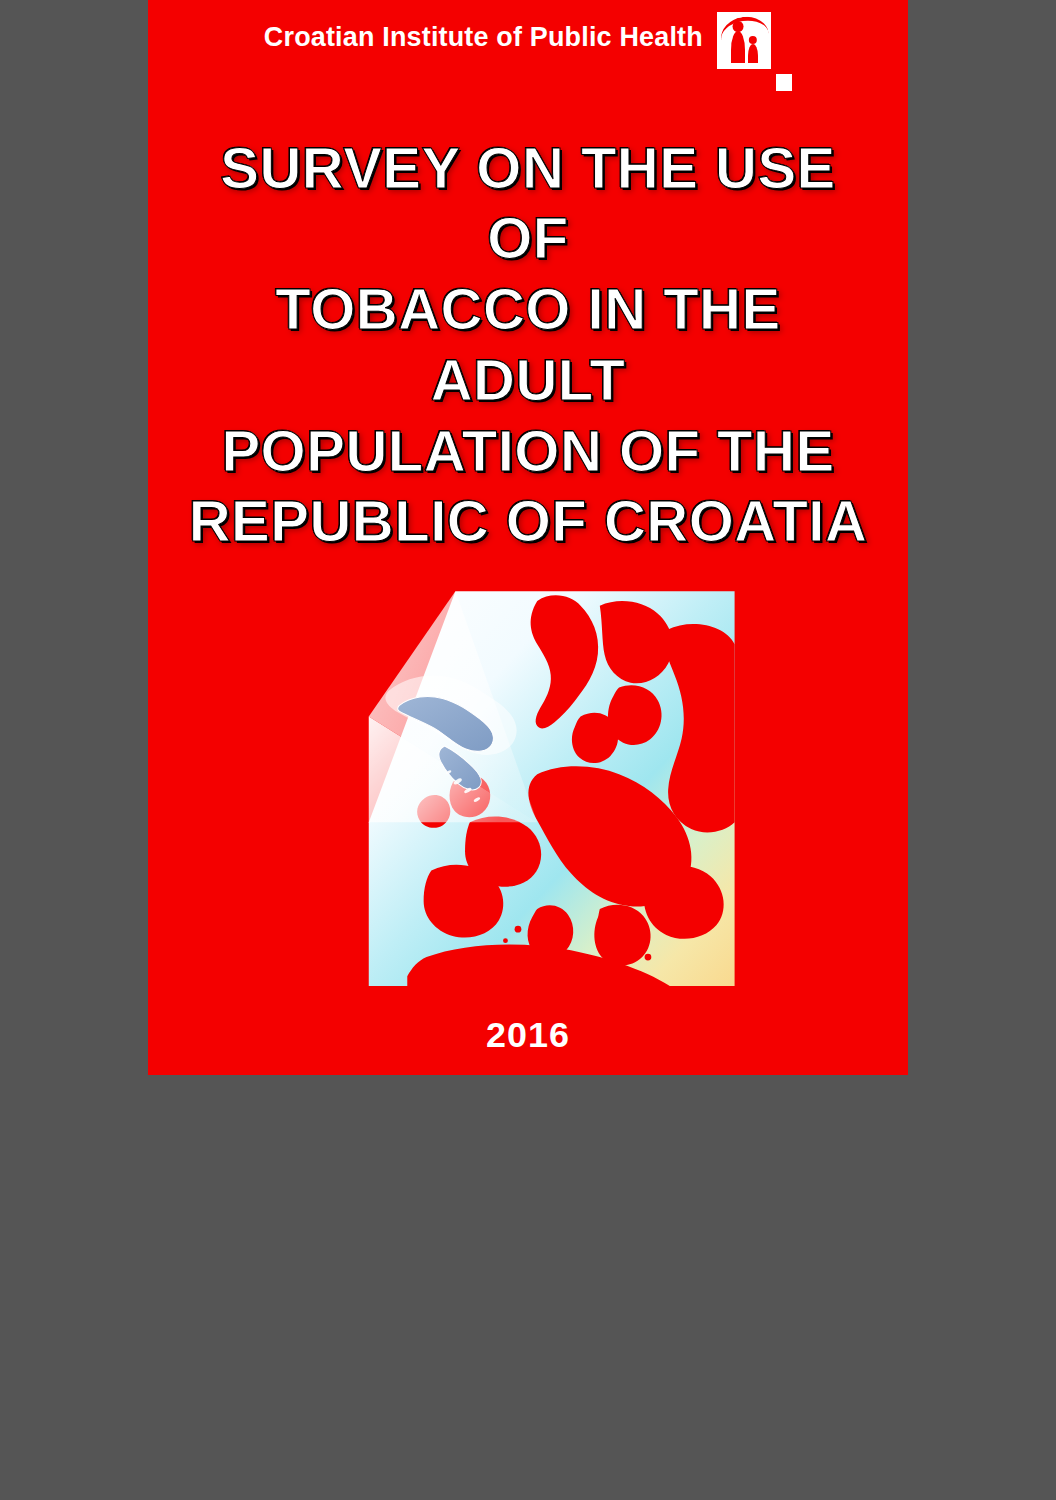Croatian Institute of Public Health
Survey on the use of tobacco in the adult population of the Republic of Croatia
2016